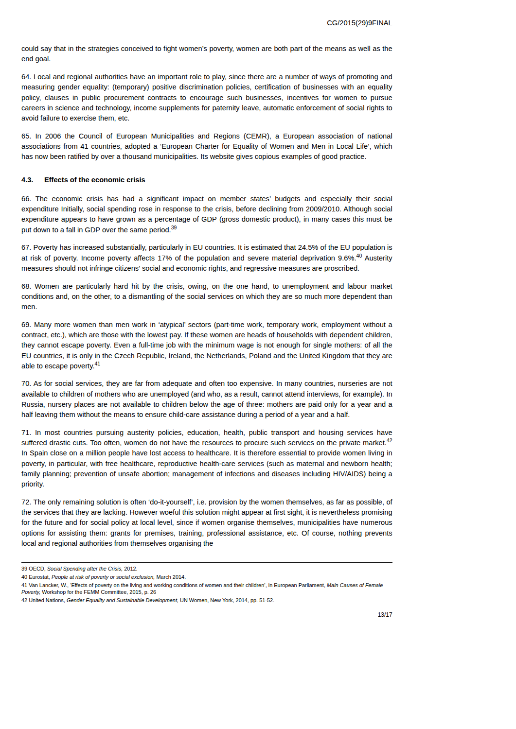CG/2015(29)9FINAL
could say that in the strategies conceived to fight women’s poverty, women are both part of the means as well as the end goal.
64. Local and regional authorities have an important role to play, since there are a number of ways of promoting and measuring gender equality: (temporary) positive discrimination policies, certification of businesses with an equality policy, clauses in public procurement contracts to encourage such businesses, incentives for women to pursue careers in science and technology, income supplements for paternity leave, automatic enforcement of social rights to avoid failure to exercise them, etc.
65. In 2006 the Council of European Municipalities and Regions (CEMR), a European association of national associations from 41 countries, adopted a ‘European Charter for Equality of Women and Men in Local Life’, which has now been ratified by over a thousand municipalities. Its website gives copious examples of good practice.
4.3. Effects of the economic crisis
66. The economic crisis has had a significant impact on member states’ budgets and especially their social expenditure Initially, social spending rose in response to the crisis, before declining from 2009/2010. Although social expenditure appears to have grown as a percentage of GDP (gross domestic product), in many cases this must be put down to a fall in GDP over the same period.39
67. Poverty has increased substantially, particularly in EU countries. It is estimated that 24.5% of the EU population is at risk of poverty. Income poverty affects 17% of the population and severe material deprivation 9.6%.40 Austerity measures should not infringe citizens’ social and economic rights, and regressive measures are proscribed.
68. Women are particularly hard hit by the crisis, owing, on the one hand, to unemployment and labour market conditions and, on the other, to a dismantling of the social services on which they are so much more dependent than men.
69. Many more women than men work in ‘atypical’ sectors (part-time work, temporary work, employment without a contract, etc.), which are those with the lowest pay. If these women are heads of households with dependent children, they cannot escape poverty. Even a full-time job with the minimum wage is not enough for single mothers: of all the EU countries, it is only in the Czech Republic, Ireland, the Netherlands, Poland and the United Kingdom that they are able to escape poverty.41
70. As for social services, they are far from adequate and often too expensive. In many countries, nurseries are not available to children of mothers who are unemployed (and who, as a result, cannot attend interviews, for example). In Russia, nursery places are not available to children below the age of three: mothers are paid only for a year and a half leaving them without the means to ensure child-care assistance during a period of a year and a half.
71. In most countries pursuing austerity policies, education, health, public transport and housing services have suffered drastic cuts. Too often, women do not have the resources to procure such services on the private market.42 In Spain close on a million people have lost access to healthcare. It is therefore essential to provide women living in poverty, in particular, with free healthcare, reproductive health-care services (such as maternal and newborn health; family planning; prevention of unsafe abortion; management of infections and diseases including HIV/AIDS) being a priority.
72. The only remaining solution is often ‘do-it-yourself’, i.e. provision by the women themselves, as far as possible, of the services that they are lacking. However woeful this solution might appear at first sight, it is nevertheless promising for the future and for social policy at local level, since if women organise themselves, municipalities have numerous options for assisting them: grants for premises, training, professional assistance, etc. Of course, nothing prevents local and regional authorities from themselves organising the
39 OECD, Social Spending after the Crisis, 2012.
40 Eurostat, People at risk of poverty or social exclusion, March 2014.
41 Van Lancker, W., ‘Effects of poverty on the living and working conditions of women and their children’, in European Parliament, Main Causes of Female Poverty, Workshop for the FEMM Committee, 2015, p. 26
42 United Nations, Gender Equality and Sustainable Development, UN Women, New York, 2014, pp. 51-52.
13/17